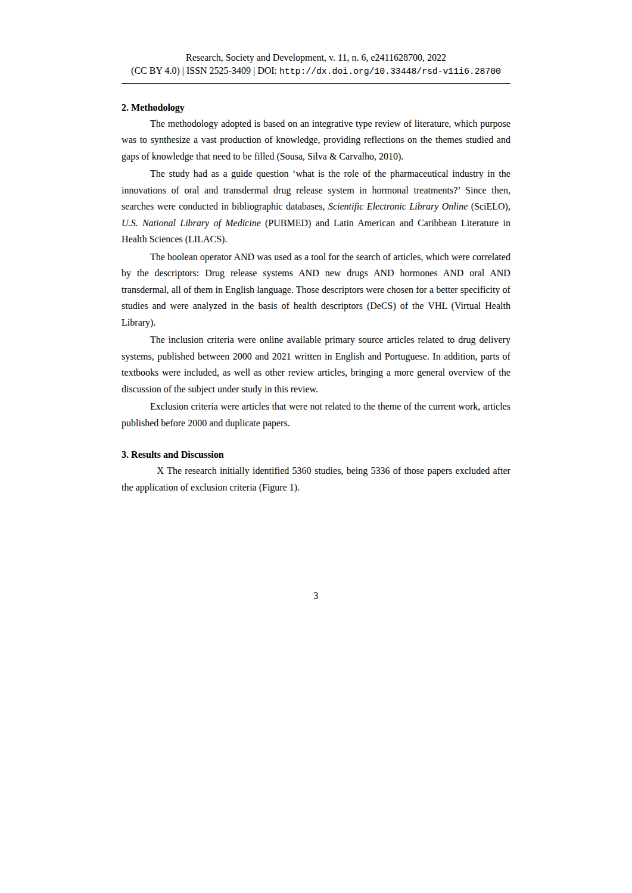Research, Society and Development, v. 11, n. 6, e2411628700, 2022 (CC BY 4.0) | ISSN 2525-3409 | DOI: http://dx.doi.org/10.33448/rsd-v11i6.28700
2. Methodology
The methodology adopted is based on an integrative type review of literature, which purpose was to synthesize a vast production of knowledge, providing reflections on the themes studied and gaps of knowledge that need to be filled (Sousa, Silva & Carvalho, 2010).
The study had as a guide question ‘what is the role of the pharmaceutical industry in the innovations of oral and transdermal drug release system in hormonal treatments?’ Since then, searches were conducted in bibliographic databases, Scientific Electronic Library Online (SciELO), U.S. National Library of Medicine (PUBMED) and Latin American and Caribbean Literature in Health Sciences (LILACS).
The boolean operator AND was used as a tool for the search of articles, which were correlated by the descriptors: Drug release systems AND new drugs AND hormones AND oral AND transdermal, all of them in English language. Those descriptors were chosen for a better specificity of studies and were analyzed in the basis of health descriptors (DeCS) of the VHL (Virtual Health Library).
The inclusion criteria were online available primary source articles related to drug delivery systems, published between 2000 and 2021 written in English and Portuguese. In addition, parts of textbooks were included, as well as other review articles, bringing a more general overview of the discussion of the subject under study in this review.
Exclusion criteria were articles that were not related to the theme of the current work, articles published before 2000 and duplicate papers.
3. Results and Discussion
X The research initially identified 5360 studies, being 5336 of those papers excluded after the application of exclusion criteria (Figure 1).
3